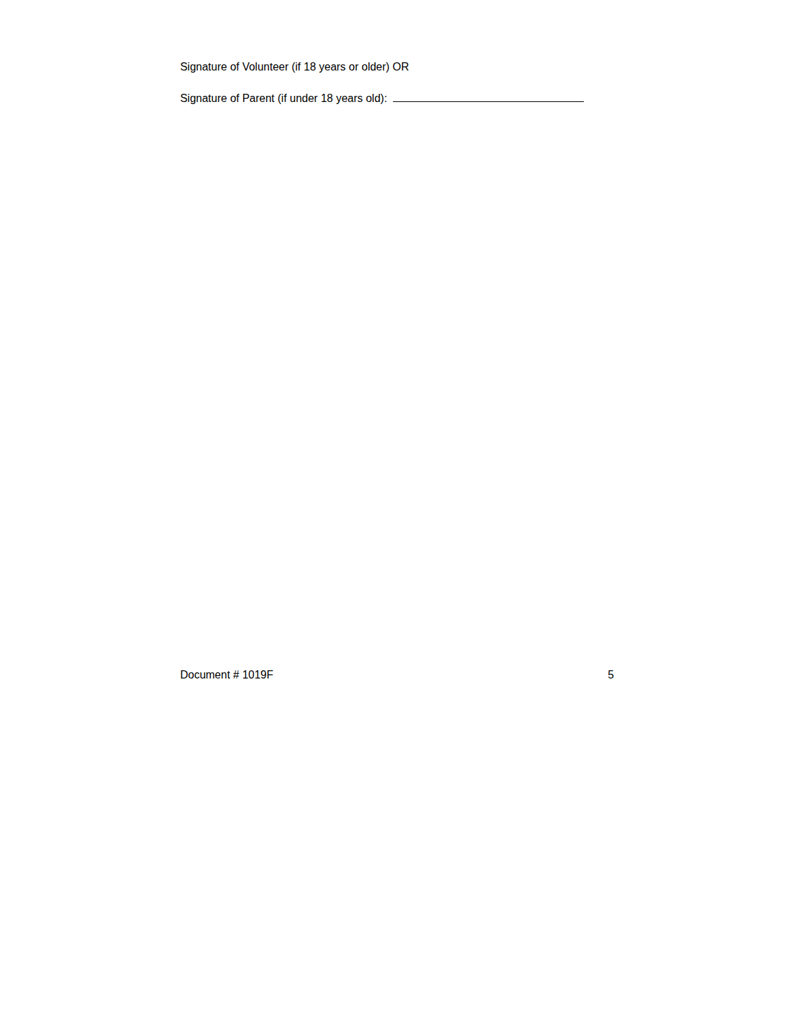Signature of Volunteer (if 18 years or older) OR
Signature of Parent (if under 18 years old):
Document # 1019F 5